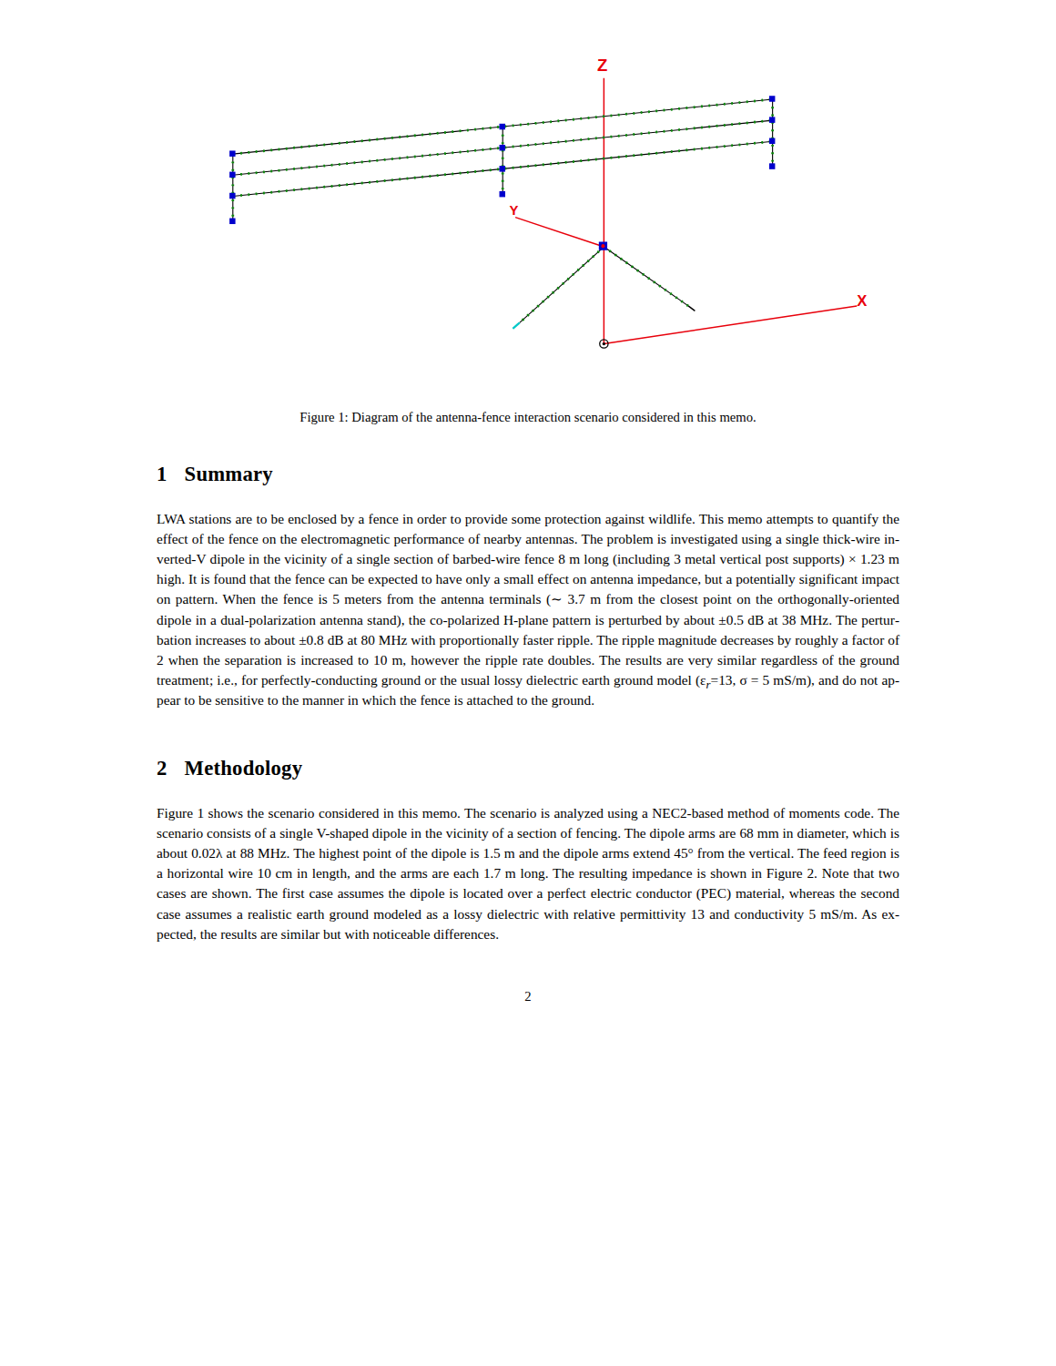Z X Y
Figure 1: Diagram of the antenna-fence interaction scenario considered in this memo.
1 Summary
LWA stations are to be enclosed by a fence in order to provide some protection against wildlife. This memo attempts to quantify the effect of the fence on the electromagnetic performance of nearby antennas. The problem is investigated using a single thick-wire inverted-V dipole in the vicinity of a single section of barbed-wire fence 8 m long (including 3 metal vertical post supports) × 1.23 m high. It is found that the fence can be expected to have only a small effect on antenna impedance, but a potentially significant impact on pattern. When the fence is 5 meters from the antenna terminals (∼ 3.7 m from the closest point on the orthogonally-oriented dipole in a dual-polarization antenna stand), the co-polarized H-plane pattern is perturbed by about ±0.5 dB at 38 MHz. The perturbation increases to about ±0.8 dB at 80 MHz with proportionally faster ripple. The ripple magnitude decreases by roughly a factor of 2 when the separation is increased to 10 m, however the ripple rate doubles. The results are very similar regardless of the ground treatment; i.e., for perfectly-conducting ground or the usual lossy dielectric earth ground model (εr=13, σ = 5 mS/m), and do not appear to be sensitive to the manner in which the fence is attached to the ground.
2 Methodology
Figure 1 shows the scenario considered in this memo. The scenario is analyzed using a NEC2-based method of moments code. The scenario consists of a single V-shaped dipole in the vicinity of a section of fencing. The dipole arms are 68 mm in diameter, which is about 0.02λ at 88 MHz. The highest point of the dipole is 1.5 m and the dipole arms extend 45° from the vertical. The feed region is a horizontal wire 10 cm in length, and the arms are each 1.7 m long. The resulting impedance is shown in Figure 2. Note that two cases are shown. The first case assumes the dipole is located over a perfect electric conductor (PEC) material, whereas the second case assumes a realistic earth ground modeled as a lossy dielectric with relative permittivity 13 and conductivity 5 mS/m. As expected, the results are similar but with noticeable differences.
2